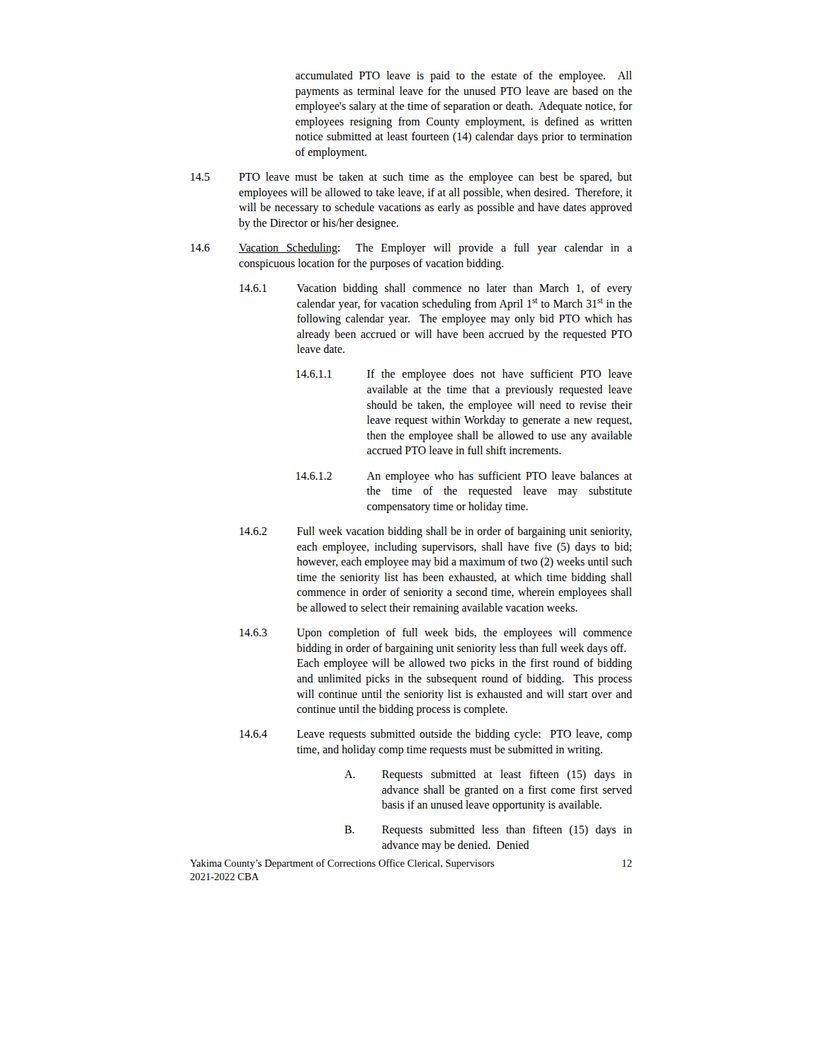accumulated PTO leave is paid to the estate of the employee. All payments as terminal leave for the unused PTO leave are based on the employee's salary at the time of separation or death. Adequate notice, for employees resigning from County employment, is defined as written notice submitted at least fourteen (14) calendar days prior to termination of employment.
14.5
PTO leave must be taken at such time as the employee can best be spared, but employees will be allowed to take leave, if at all possible, when desired. Therefore, it will be necessary to schedule vacations as early as possible and have dates approved by the Director or his/her designee.
14.6
Vacation Scheduling: The Employer will provide a full year calendar in a conspicuous location for the purposes of vacation bidding.
14.6.1
Vacation bidding shall commence no later than March 1, of every calendar year, for vacation scheduling from April 1st to March 31st in the following calendar year. The employee may only bid PTO which has already been accrued or will have been accrued by the requested PTO leave date.
14.6.1.1
If the employee does not have sufficient PTO leave available at the time that a previously requested leave should be taken, the employee will need to revise their leave request within Workday to generate a new request, then the employee shall be allowed to use any available accrued PTO leave in full shift increments.
14.6.1.2
An employee who has sufficient PTO leave balances at the time of the requested leave may substitute compensatory time or holiday time.
14.6.2
Full week vacation bidding shall be in order of bargaining unit seniority, each employee, including supervisors, shall have five (5) days to bid; however, each employee may bid a maximum of two (2) weeks until such time the seniority list has been exhausted, at which time bidding shall commence in order of seniority a second time, wherein employees shall be allowed to select their remaining available vacation weeks.
14.6.3
Upon completion of full week bids, the employees will commence bidding in order of bargaining unit seniority less than full week days off. Each employee will be allowed two picks in the first round of bidding and unlimited picks in the subsequent round of bidding. This process will continue until the seniority list is exhausted and will start over and continue until the bidding process is complete.
14.6.4
Leave requests submitted outside the bidding cycle: PTO leave, comp time, and holiday comp time requests must be submitted in writing.
A.
Requests submitted at least fifteen (15) days in advance shall be granted on a first come first served basis if an unused leave opportunity is available.
B.
Requests submitted less than fifteen (15) days in advance may be denied. Denied
Yakima County’s Department of Corrections Office Clerical, Supervisors
2021-2022 CBA
12